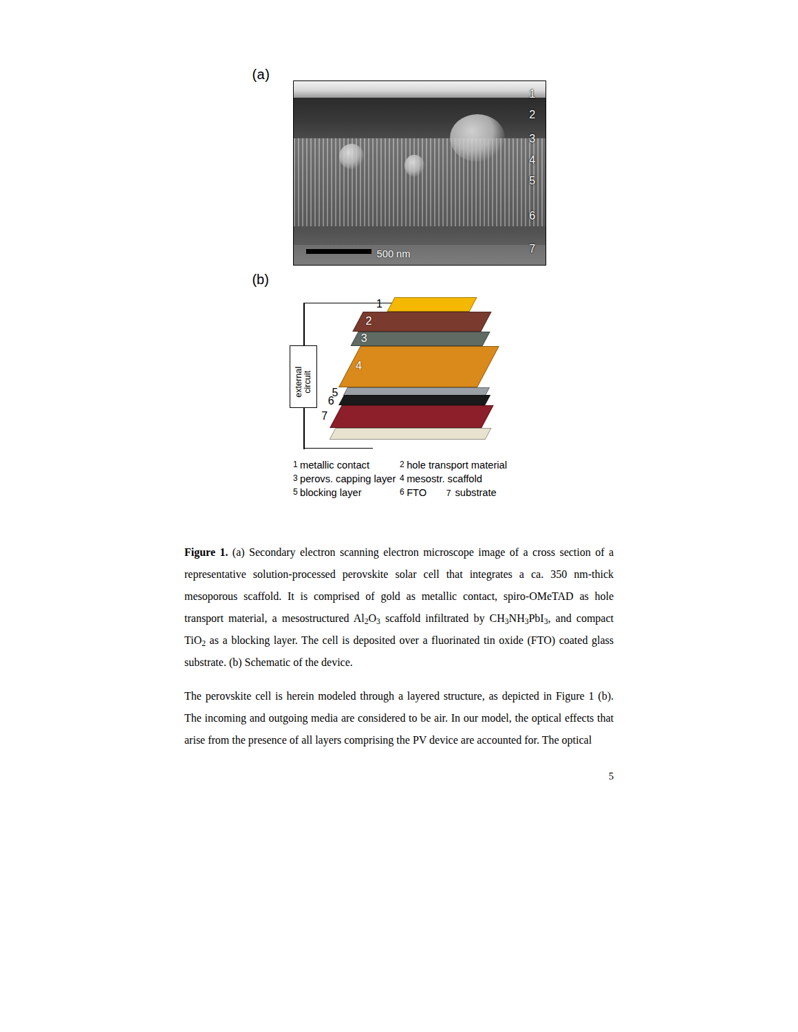(a)
500 nm
1 2 3 4 5 6 7
(b)
external
circuit
1
2
3
4
5
6
7
| 1 | metallic contact | 2 | hole transport material |
| 3 | perovs. capping layer | 4 | mesostr. scaffold |
| 5 | blocking layer | 6 | FTO 7 substrate |
Figure 1. (a) Secondary electron scanning electron microscope image of a cross section of a representative solution-processed perovskite solar cell that integrates a ca. 350 nm-thick mesoporous scaffold. It is comprised of gold as metallic contact, spiro-OMeTAD as hole transport material, a mesostructured Al2O3 scaffold infiltrated by CH3NH3PbI3, and compact TiO2 as a blocking layer. The cell is deposited over a fluorinated tin oxide (FTO) coated glass substrate. (b) Schematic of the device.
The perovskite cell is herein modeled through a layered structure, as depicted in Figure 1 (b). The incoming and outgoing media are considered to be air. In our model, the optical effects that arise from the presence of all layers comprising the PV device are accounted for. The optical
5